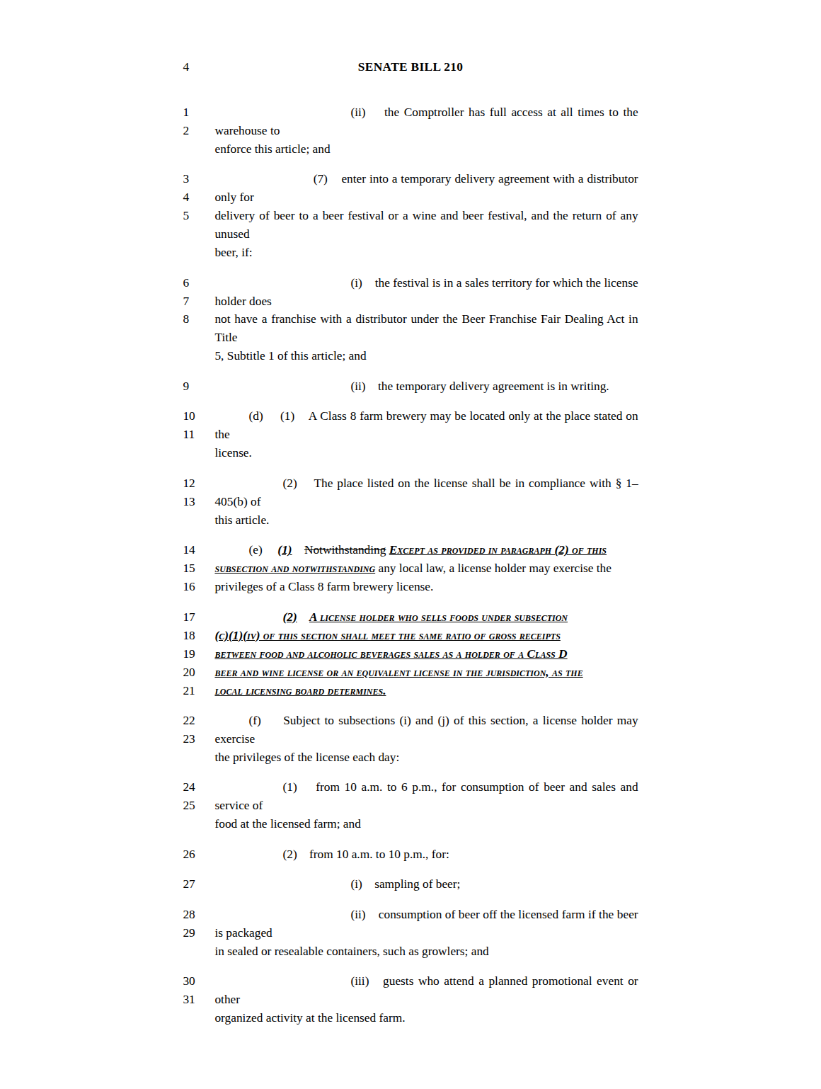4
SENATE BILL 210
| 1 2 | (ii) the Comptroller has full access at all times to the warehouse to enforce this article; and |
| 3 4 5 | (7) enter into a temporary delivery agreement with a distributor only for delivery of beer to a beer festival or a wine and beer festival, and the return of any unused beer, if: |
| 6 7 8 | (i) the festival is in a sales territory for which the license holder does not have a franchise with a distributor under the Beer Franchise Fair Dealing Act in Title 5, Subtitle 1 of this article; and |
| 9 | (ii) the temporary delivery agreement is in writing. |
| 10 11 | (d) (1) A Class 8 farm brewery may be located only at the place stated on the license. |
| 12 13 | (2) The place listed on the license shall be in compliance with § 1–405(b) of this article. |
| 14 15 16 | (e) (1) Notwithstanding Except as provided in paragraph (2) of this subsection and notwithstanding any local law, a license holder may exercise the privileges of a Class 8 farm brewery license. |
| 17 18 19 20 21 | (2) A license holder who sells foods under subsection (c)(1)(iv) of this section shall meet the same ratio of gross receipts between food and alcoholic beverages sales as a holder of a Class D beer and wine license or an equivalent license in the jurisdiction, as the local licensing board determines. |
| 22 23 | (f) Subject to subsections (i) and (j) of this section, a license holder may exercise the privileges of the license each day: |
| 24 25 | (1) from 10 a.m. to 6 p.m., for consumption of beer and sales and service of food at the licensed farm; and |
| 26 | (2) from 10 a.m. to 10 p.m., for: |
| 27 | (i) sampling of beer; |
| 28 29 | (ii) consumption of beer off the licensed farm if the beer is packaged in sealed or resealable containers, such as growlers; and |
| 30 31 | (iii) guests who attend a planned promotional event or other organized activity at the licensed farm. |